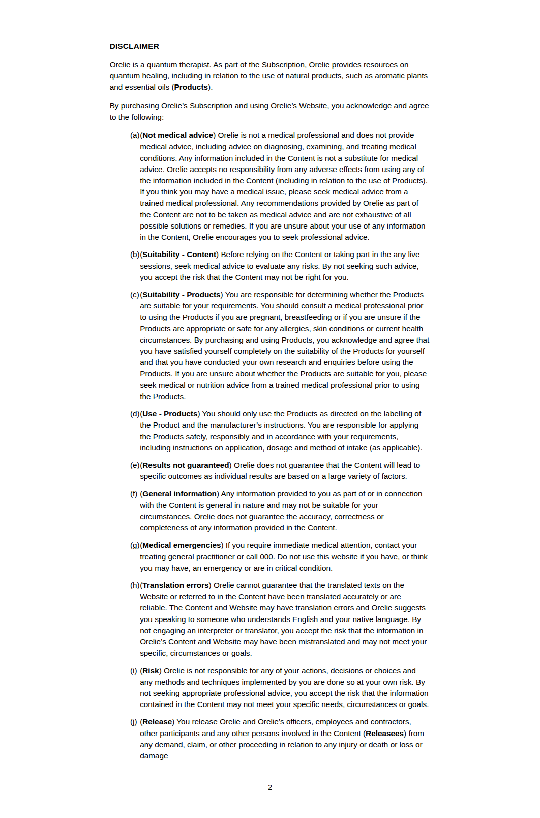DISCLAIMER
Orelie is a quantum therapist. As part of the Subscription, Orelie provides resources on quantum healing, including in relation to the use of natural products, such as aromatic plants and essential oils (Products).
By purchasing Orelie’s Subscription and using Orelie’s Website, you acknowledge and agree to the following:
(a) (Not medical advice) Orelie is not a medical professional and does not provide medical advice, including advice on diagnosing, examining, and treating medical conditions. Any information included in the Content is not a substitute for medical advice. Orelie accepts no responsibility from any adverse effects from using any of the information included in the Content (including in relation to the use of Products). If you think you may have a medical issue, please seek medical advice from a trained medical professional. Any recommendations provided by Orelie as part of the Content are not to be taken as medical advice and are not exhaustive of all possible solutions or remedies. If you are unsure about your use of any information in the Content, Orelie encourages you to seek professional advice.
(b) (Suitability - Content) Before relying on the Content or taking part in the any live sessions, seek medical advice to evaluate any risks. By not seeking such advice, you accept the risk that the Content may not be right for you.
(c) (Suitability - Products) You are responsible for determining whether the Products are suitable for your requirements. You should consult a medical professional prior to using the Products if you are pregnant, breastfeeding or if you are unsure if the Products are appropriate or safe for any allergies, skin conditions or current health circumstances. By purchasing and using Products, you acknowledge and agree that you have satisfied yourself completely on the suitability of the Products for yourself and that you have conducted your own research and enquiries before using the Products. If you are unsure about whether the Products are suitable for you, please seek medical or nutrition advice from a trained medical professional prior to using the Products.
(d) (Use - Products) You should only use the Products as directed on the labelling of the Product and the manufacturer’s instructions. You are responsible for applying the Products safely, responsibly and in accordance with your requirements, including instructions on application, dosage and method of intake (as applicable).
(e) (Results not guaranteed) Orelie does not guarantee that the Content will lead to specific outcomes as individual results are based on a large variety of factors.
(f) (General information) Any information provided to you as part of or in connection with the Content is general in nature and may not be suitable for your circumstances. Orelie does not guarantee the accuracy, correctness or completeness of any information provided in the Content.
(g) (Medical emergencies) If you require immediate medical attention, contact your treating general practitioner or call 000. Do not use this website if you have, or think you may have, an emergency or are in critical condition.
(h) (Translation errors) Orelie cannot guarantee that the translated texts on the Website or referred to in the Content have been translated accurately or are reliable. The Content and Website may have translation errors and Orelie suggests you speaking to someone who understands English and your native language. By not engaging an interpreter or translator, you accept the risk that the information in Orelie’s Content and Website may have been mistranslated and may not meet your specific, circumstances or goals.
(i) (Risk) Orelie is not responsible for any of your actions, decisions or choices and any methods and techniques implemented by you are done so at your own risk. By not seeking appropriate professional advice, you accept the risk that the information contained in the Content may not meet your specific needs, circumstances or goals.
(j) (Release) You release Orelie and Orelie’s officers, employees and contractors, other participants and any other persons involved in the Content (Releasees) from any demand, claim, or other proceeding in relation to any injury or death or loss or damage
2